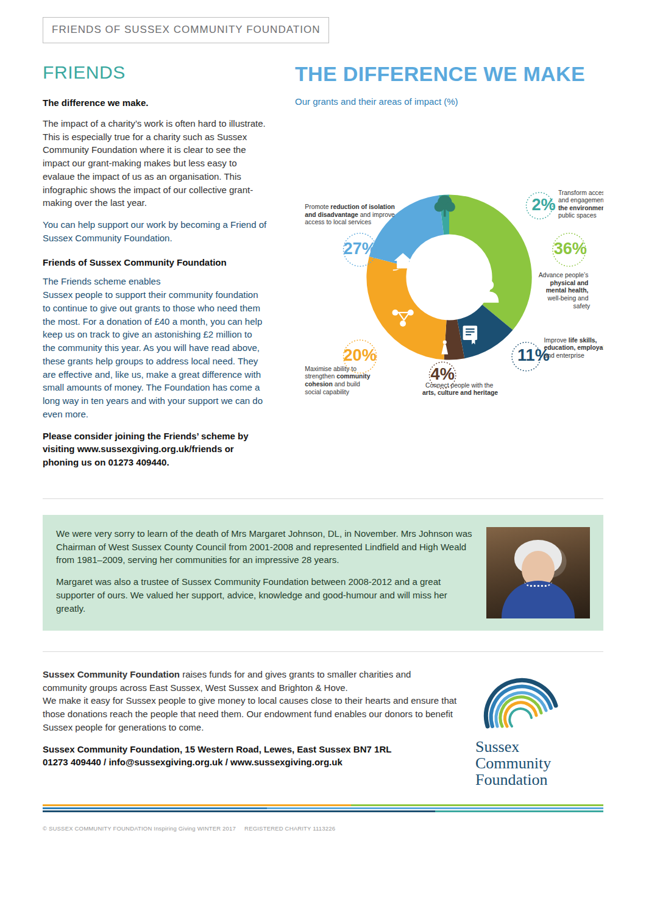Friends of Sussex Community Foundation
FRIENDS
The difference we make.
The impact of a charity’s work is often hard to illustrate. This is especially true for a charity such as Sussex Community Foundation where it is clear to see the impact our grant-making makes but less easy to evalaue the impact of us as an organisation. This infographic shows the impact of our collective grant-making over the last year.
You can help support our work by becoming a Friend of Sussex Community Foundation.
Friends of Sussex Community Foundation
The Friends scheme enables
Sussex people to support their community foundation to continue to give out grants to those who need them the most. For a donation of £40 a month, you can help keep us on track to give an astonishing £2 million to the community this year. As you will have read above, these grants help groups to address local need. They are effective and, like us, make a great difference with small amounts of money. The Foundation has come a long way in ten years and with your support we can do even more.
Please consider joining the Friends’ scheme by visiting www.sussexgiving.org.uk/friends or phoning us on 01273 409440.
The difference we make
Our grants and their areas of impact (%)
2% 36% 11% 4% 20% 27% Transform access to, and engagement with, the environment and public spaces Advance people’s physical and mental health, well-being and safety Improve life skills, education, employability, and enterprise Connect people with the arts, culture and heritage Maximise ability to strengthen community cohesion and build social capability Promote reduction of isolation and disadvantage and improve access to local services
We were very sorry to learn of the death of Mrs Margaret Johnson, DL, in November. Mrs Johnson was Chairman of West Sussex County Council from 2001-2008 and represented Lindfield and High Weald from 1981–2009, serving her communities for an impressive 28 years.
Margaret was also a trustee of Sussex Community Foundation between 2008-2012 and a great supporter of ours. We valued her support, advice, knowledge and good-humour and will miss her greatly.
Sussex Community Foundation raises funds for and gives grants to smaller charities and community groups across East Sussex, West Sussex and Brighton & Hove.
We make it easy for Sussex people to give money to local causes close to their hearts and ensure that those donations reach the people that need them. Our endowment fund enables our donors to benefit Sussex people for generations to come.
Sussex Community Foundation, 15 Western Road, Lewes, East Sussex BN7 1RL
01273 409440 / info@sussexgiving.org.uk / www.sussexgiving.org.uk
Sussex Community Foundation
© SUSSEX COMMUNITY FOUNDATION Inspiring Giving WINTER 2017 REGISTERED CHARITY 1113226